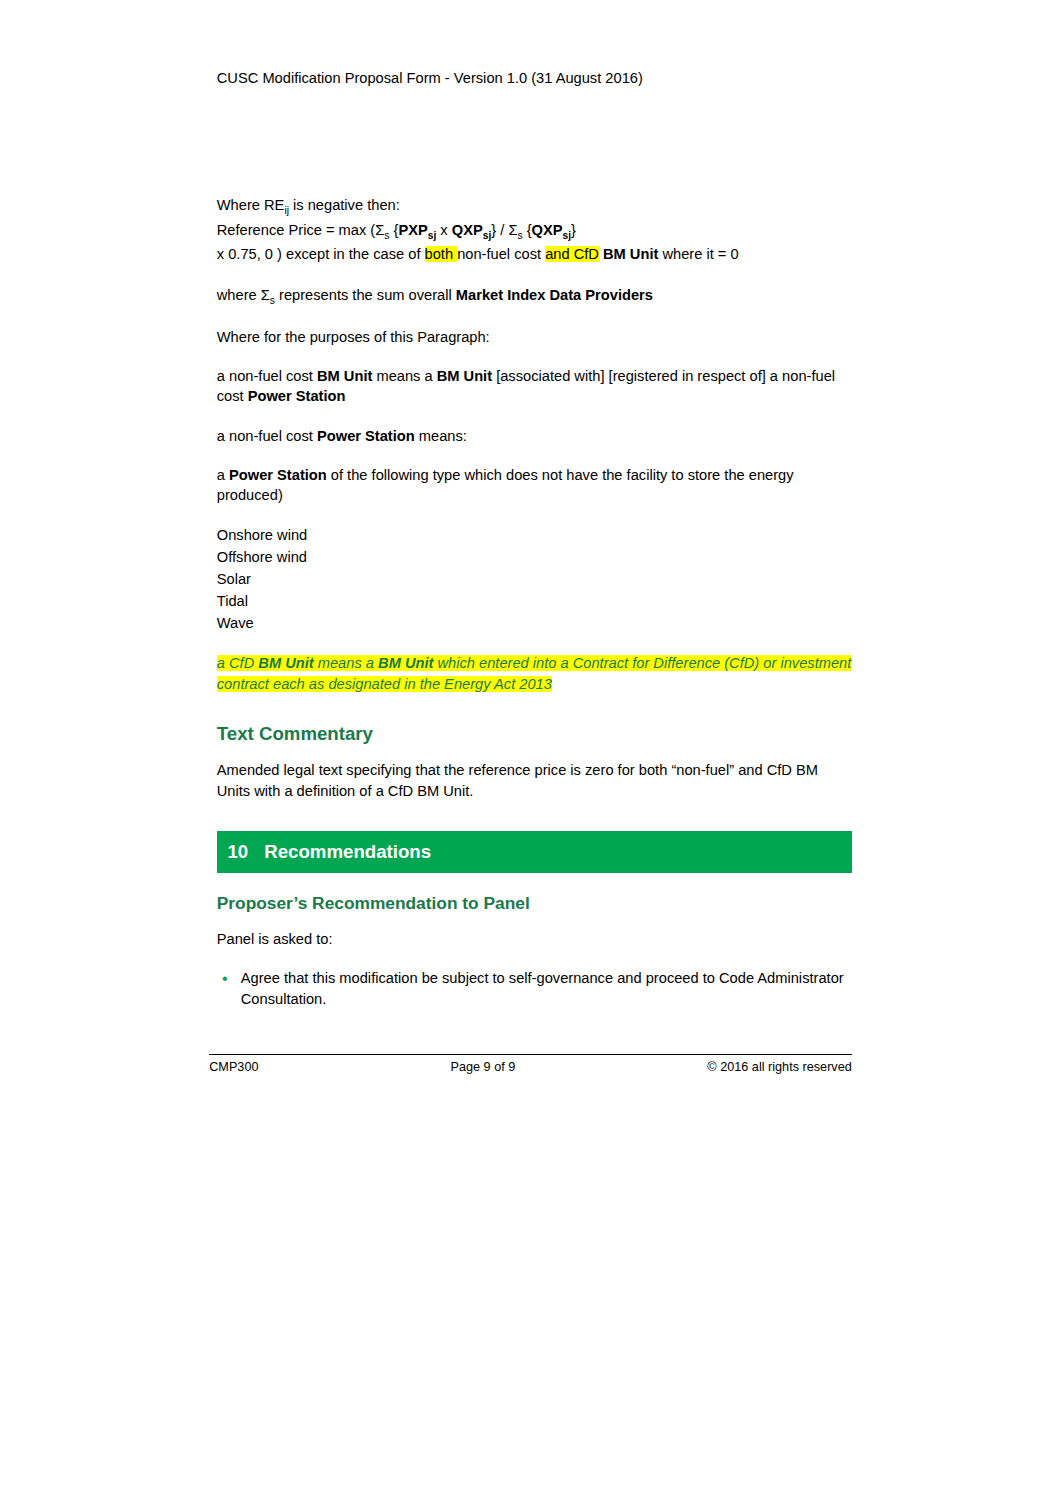CUSC Modification Proposal Form - Version 1.0 (31 August 2016)
Where REij is negative then:
Reference Price = max (Σs {PXPsj x QXPsj} / Σs {QXPsj}
x 0.75, 0 ) except in the case of both non-fuel cost and CfD BM Unit where it = 0
where Σs represents the sum overall Market Index Data Providers
Where for the purposes of this Paragraph:
a non-fuel cost BM Unit means a BM Unit [associated with] [registered in respect of] a non-fuel cost Power Station
a non-fuel cost Power Station means:
a Power Station of the following type which does not have the facility to store the energy produced)
Onshore wind
Offshore wind
Solar
Tidal
Wave
a CfD BM Unit means a BM Unit which entered into a Contract for Difference (CfD) or investment contract each as designated in the Energy Act 2013
Text Commentary
Amended legal text specifying that the reference price is zero for both “non-fuel” and CfD BM Units with a definition of a CfD BM Unit.
10 Recommendations
Proposer’s Recommendation to Panel
Panel is asked to:
Agree that this modification be subject to self-governance and proceed to Code Administrator Consultation.
CMP300 Page 9 of 9 © 2016 all rights reserved